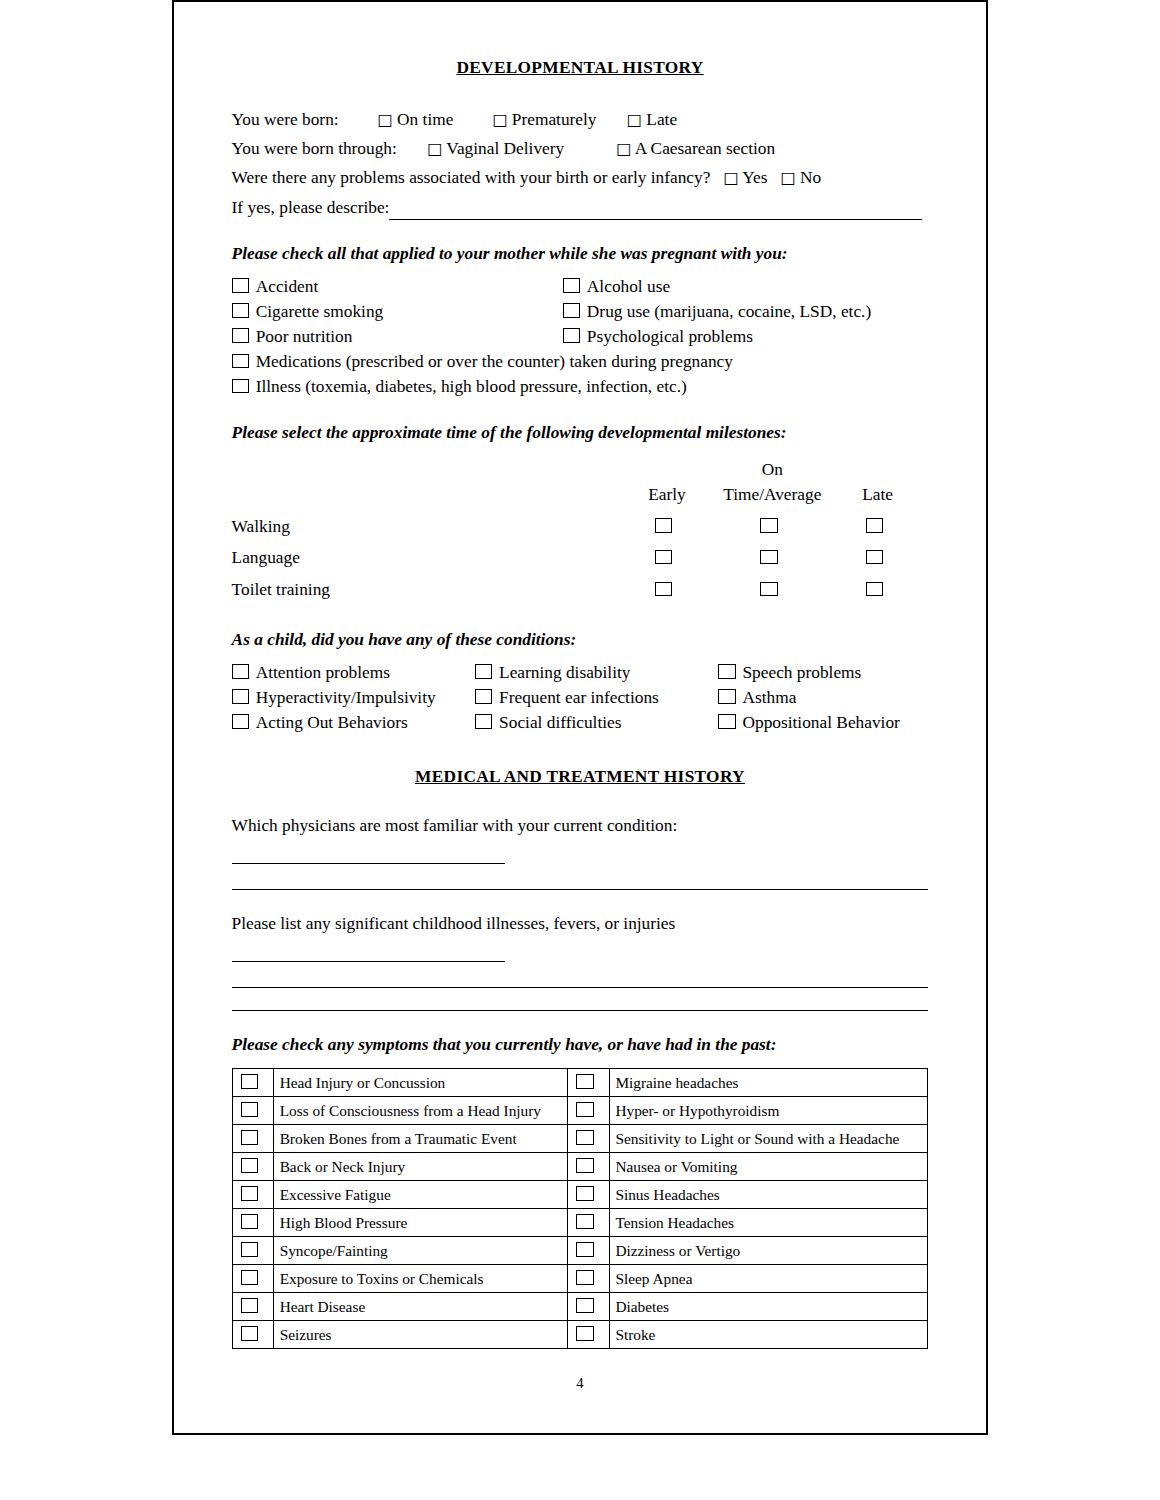DEVELOPMENTAL HISTORY
You were born: □ On time □ Prematurely □ Late
You were born through: □ Vaginal Delivery □ A Caesarean section
Were there any problems associated with your birth or early infancy? □ Yes □ No
If yes, please describe:
Please check all that applied to your mother while she was pregnant with you:
Accident
Alcohol use
Cigarette smoking
Drug use (marijuana, cocaine, LSD, etc.)
Poor nutrition
Psychological problems
Medications (prescribed or over the counter) taken during pregnancy
Illness (toxemia, diabetes, high blood pressure, infection, etc.)
Please select the approximate time of the following developmental milestones:
| | Early | On Time/Average | Late |
| Walking | | | |
| Language | | | |
| Toilet training | | | |
As a child, did you have any of these conditions:
Attention problems
Learning disability
Speech problems
Hyperactivity/Impulsivity
Frequent ear infections
Asthma
Acting Out Behaviors
Social difficulties
Oppositional Behavior
MEDICAL AND TREATMENT HISTORY
Which physicians are most familiar with your current condition:
Please list any significant childhood illnesses, fevers, or injuries
Please check any symptoms that you currently have, or have had in the past:
| | Head Injury or Concussion | | Migraine headaches |
| | Loss of Consciousness from a Head Injury | | Hyper- or Hypothyroidism |
| | Broken Bones from a Traumatic Event | | Sensitivity to Light or Sound with a Headache |
| | Back or Neck Injury | | Nausea or Vomiting |
| | Excessive Fatigue | | Sinus Headaches |
| | High Blood Pressure | | Tension Headaches |
| | Syncope/Fainting | | Dizziness or Vertigo |
| | Exposure to Toxins or Chemicals | | Sleep Apnea |
| | Heart Disease | | Diabetes |
| | Seizures | | Stroke |
4